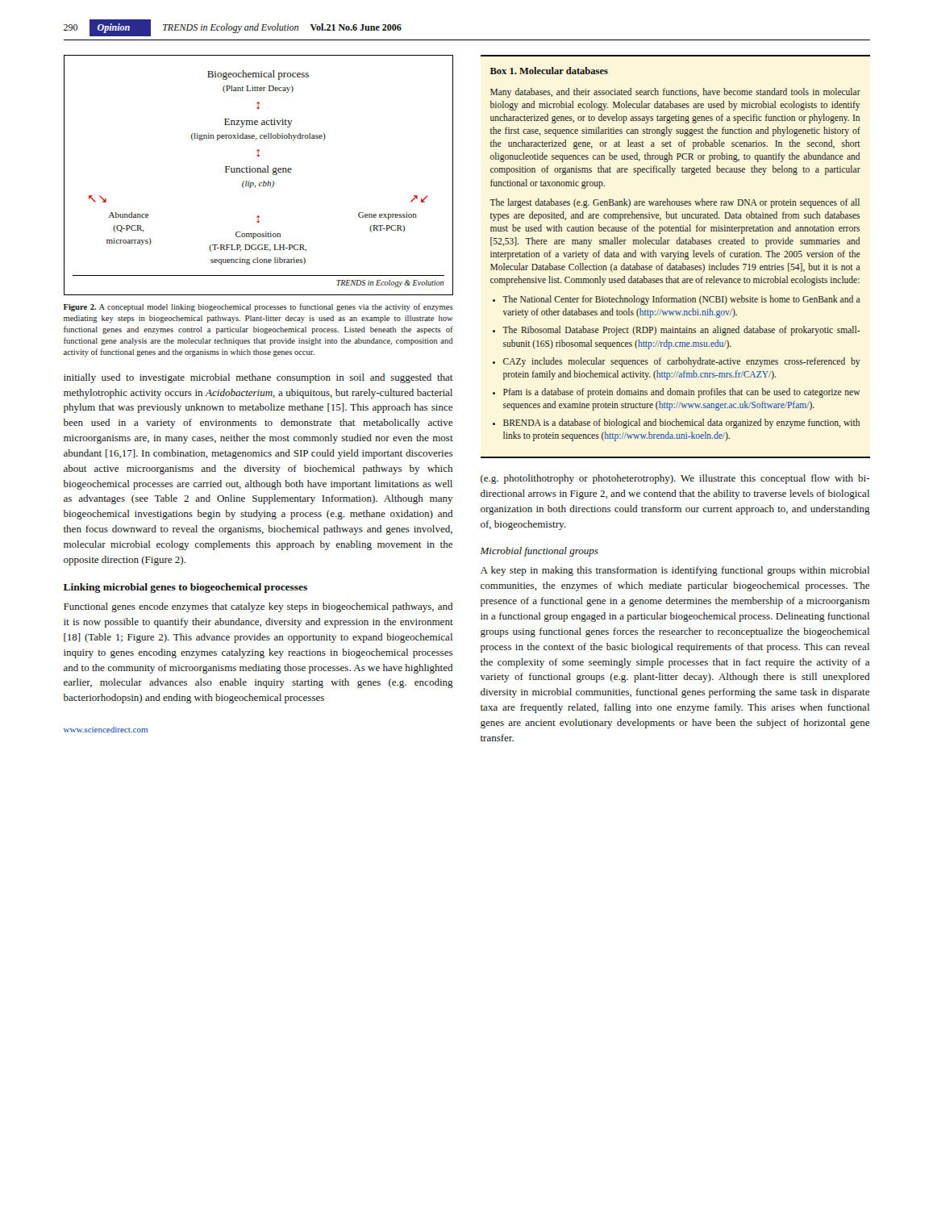290 Opinion TRENDS in Ecology and Evolution Vol.21 No.6 June 2006
Biogeochemical process
(Plant Litter Decay)
↕
Enzyme activity
(lignin peroxidase, cellobiohydrolase)
↕
Functional gene
(lip, cbh)
↖↘↗↙
Abundance
(Q-PCR,
microarrays)
↕
Composition
(T-RFLP, DGGE, LH-PCR,
sequencing clone libraries)
Gene expression
(RT-PCR)
TRENDS in Ecology & Evolution
Figure 2. A conceptual model linking biogeochemical processes to functional genes via the activity of enzymes mediating key steps in biogeochemical pathways. Plant-litter decay is used as an example to illustrate how functional genes and enzymes control a particular biogeochemical process. Listed beneath the aspects of functional gene analysis are the molecular techniques that provide insight into the abundance, composition and activity of functional genes and the organisms in which those genes occur.
initially used to investigate microbial methane consumption in soil and suggested that methylotrophic activity occurs in Acidobacterium, a ubiquitous, but rarely-cultured bacterial phylum that was previously unknown to metabolize methane [15]. This approach has since been used in a variety of environments to demonstrate that metabolically active microorganisms are, in many cases, neither the most commonly studied nor even the most abundant [16,17]. In combination, metagenomics and SIP could yield important discoveries about active microorganisms and the diversity of biochemical pathways by which biogeochemical processes are carried out, although both have important limitations as well as advantages (see Table 2 and Online Supplementary Information). Although many biogeochemical investigations begin by studying a process (e.g. methane oxidation) and then focus downward to reveal the organisms, biochemical pathways and genes involved, molecular microbial ecology complements this approach by enabling movement in the opposite direction (Figure 2).
Linking microbial genes to biogeochemical processes
Functional genes encode enzymes that catalyze key steps in biogeochemical pathways, and it is now possible to quantify their abundance, diversity and expression in the environment [18] (Table 1; Figure 2). This advance provides an opportunity to expand biogeochemical inquiry to genes encoding enzymes catalyzing key reactions in biogeochemical processes and to the community of microorganisms mediating those processes. As we have highlighted earlier, molecular advances also enable inquiry starting with genes (e.g. encoding bacteriorhodopsin) and ending with biogeochemical processes
www.sciencedirect.com
Box 1. Molecular databases
Many databases, and their associated search functions, have become standard tools in molecular biology and microbial ecology. Molecular databases are used by microbial ecologists to identify uncharacterized genes, or to develop assays targeting genes of a specific function or phylogeny. In the first case, sequence similarities can strongly suggest the function and phylogenetic history of the uncharacterized gene, or at least a set of probable scenarios. In the second, short oligonucleotide sequences can be used, through PCR or probing, to quantify the abundance and composition of organisms that are specifically targeted because they belong to a particular functional or taxonomic group.
The largest databases (e.g. GenBank) are warehouses where raw DNA or protein sequences of all types are deposited, and are comprehensive, but uncurated. Data obtained from such databases must be used with caution because of the potential for misinterpretation and annotation errors [52,53]. There are many smaller molecular databases created to provide summaries and interpretation of a variety of data and with varying levels of curation. The 2005 version of the Molecular Database Collection (a database of databases) includes 719 entries [54], but it is not a comprehensive list. Commonly used databases that are of relevance to microbial ecologists include:
The National Center for Biotechnology Information (NCBI) website is home to GenBank and a variety of other databases and tools (http://www.ncbi.nih.gov/).
The Ribosomal Database Project (RDP) maintains an aligned database of prokaryotic small-subunit (16S) ribosomal sequences (http://rdp.cme.msu.edu/).
CAZy includes molecular sequences of carbohydrate-active enzymes cross-referenced by protein family and biochemical activity. (http://afmb.cnrs-mrs.fr/CAZY/).
Pfam is a database of protein domains and domain profiles that can be used to categorize new sequences and examine protein structure (http://www.sanger.ac.uk/Software/Pfam/).
BRENDA is a database of biological and biochemical data organized by enzyme function, with links to protein sequences (http://www.brenda.uni-koeln.de/).
(e.g. photolithotrophy or photoheterotrophy). We illustrate this conceptual flow with bi-directional arrows in Figure 2, and we contend that the ability to traverse levels of biological organization in both directions could transform our current approach to, and understanding of, biogeochemistry.
Microbial functional groups
A key step in making this transformation is identifying functional groups within microbial communities, the enzymes of which mediate particular biogeochemical processes. The presence of a functional gene in a genome determines the membership of a microorganism in a functional group engaged in a particular biogeochemical process. Delineating functional groups using functional genes forces the researcher to reconceptualize the biogeochemical process in the context of the basic biological requirements of that process. This can reveal the complexity of some seemingly simple processes that in fact require the activity of a variety of functional groups (e.g. plant-litter decay). Although there is still unexplored diversity in microbial communities, functional genes performing the same task in disparate taxa are frequently related, falling into one enzyme family. This arises when functional genes are ancient evolutionary developments or have been the subject of horizontal gene transfer.